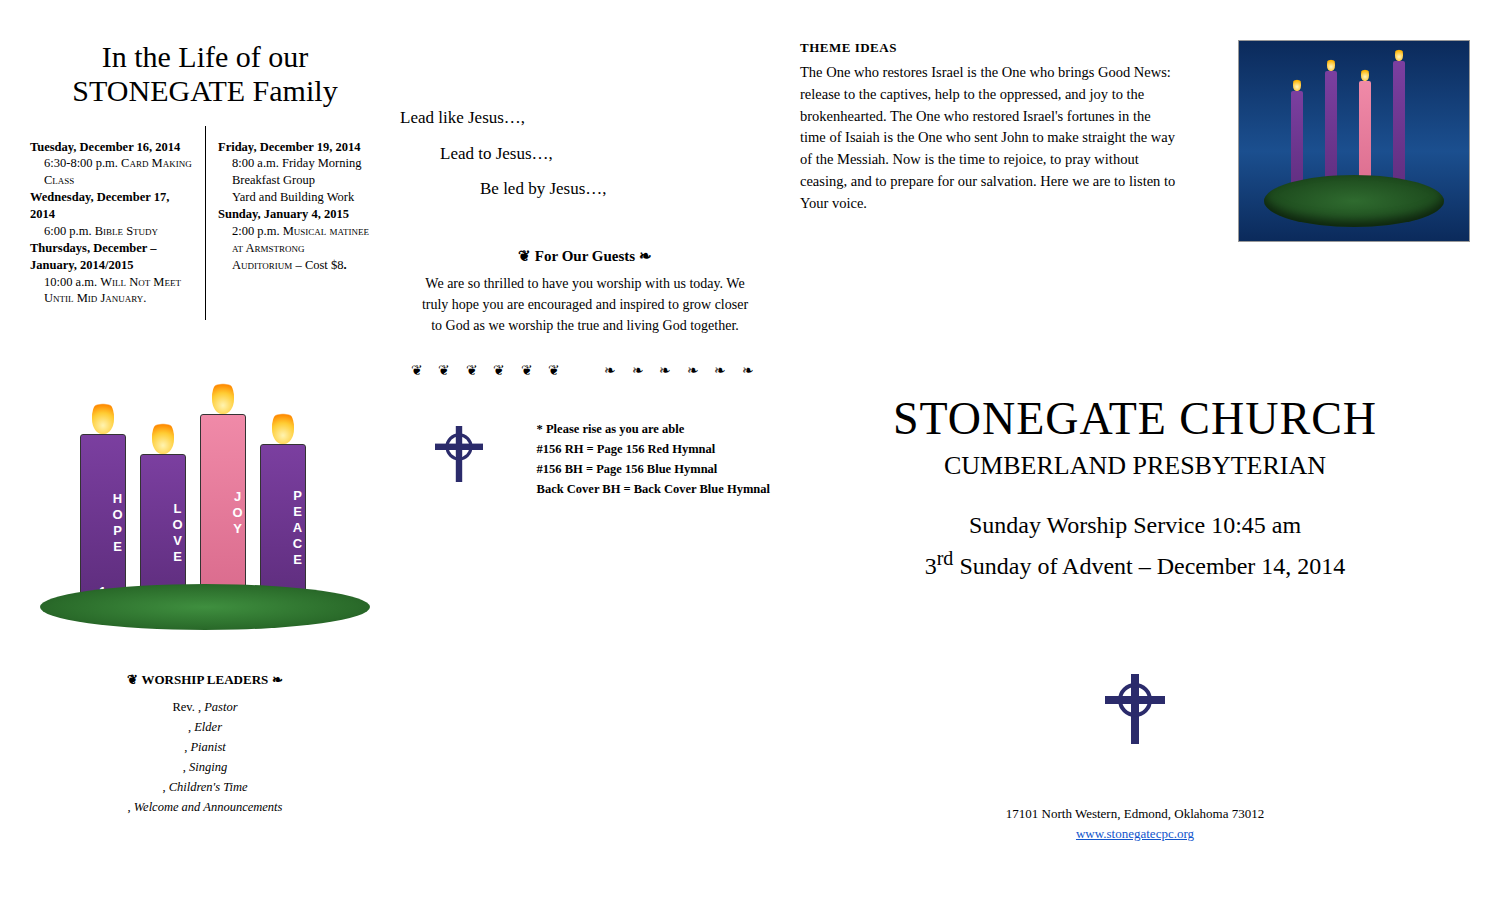In the Life of our STONEGATE Family
Tuesday, December 16, 2014
6:30-8:00 p.m. Card Making Class Wednesday, December 17, 2014
6:00 p.m. Bible Study Thursdays, December – January, 2014/2015
10:00 a.m. Will Not Meet Until Mid January.
Friday, December 19, 2014
8:00 a.m. Friday Morning Breakfast Group Yard and Building Work Sunday, January 4, 2015
2:00 p.m. Musical matinee at Armstrong Auditorium – Cost $8.
HOPE1
LOVE2
JOY3
PEACE4
❦ WORSHIP LEADERS ❧
Rev. , Pastor
, Elder
, Pianist
, Singing
, Children's Time
, Welcome and Announcements
Lead like Jesus…,
Lead to Jesus…,
Be led by Jesus…,
❦ For Our Guests ❧
We are so thrilled to have you worship with us today. We truly hope you are encouraged and inspired to grow closer to God as we worship the true and living God together.
❦ ❦ ❦ ❦ ❦ ❦ ❧ ❧ ❧ ❧ ❧ ❧
* Please rise as you are able
#156 RH = Page 156 Red Hymnal
#156 BH = Page 156 Blue Hymnal
Back Cover BH = Back Cover Blue Hymnal
THEME IDEAS
The One who restores Israel is the One who brings Good News: release to the captives, help to the oppressed, and joy to the brokenhearted. The One who restored Israel's fortunes in the time of Isaiah is the One who sent John to make straight the way of the Messiah. Now is the time to rejoice, to pray without ceasing, and to prepare for our salvation. Here we are to listen to Your voice.
STONEGATE CHURCH
CUMBERLAND PRESBYTERIAN
Sunday Worship Service 10:45 am
3rd Sunday of Advent – December 14, 2014
17101 North Western, Edmond, Oklahoma 73012
www.stonegatecpc.org